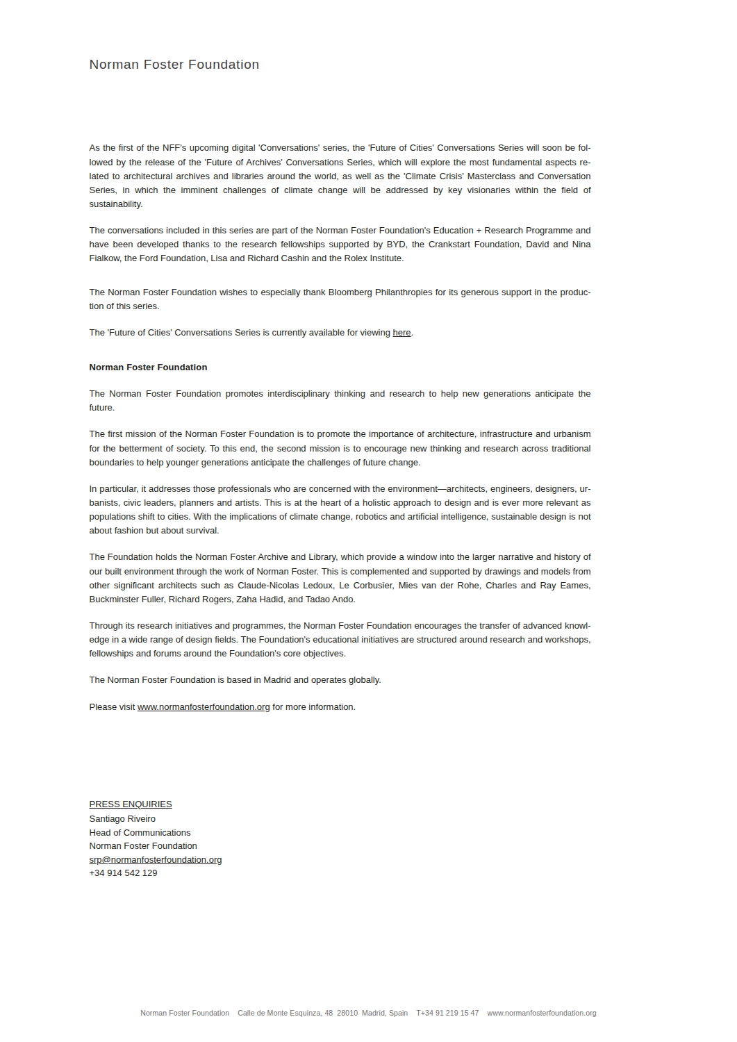Norman Foster Foundation
As the first of the NFF's upcoming digital 'Conversations' series, the 'Future of Cities' Conversations Series will soon be followed by the release of the 'Future of Archives' Conversations Series, which will explore the most fundamental aspects related to architectural archives and libraries around the world, as well as the 'Climate Crisis' Masterclass and Conversation Series, in which the imminent challenges of climate change will be addressed by key visionaries within the field of sustainability.
The conversations included in this series are part of the Norman Foster Foundation's Education + Research Programme and have been developed thanks to the research fellowships supported by BYD, the Crankstart Foundation, David and Nina Fialkow, the Ford Foundation, Lisa and Richard Cashin and the Rolex Institute.
The Norman Foster Foundation wishes to especially thank Bloomberg Philanthropies for its generous support in the production of this series.
The 'Future of Cities' Conversations Series is currently available for viewing here.
Norman Foster Foundation
The Norman Foster Foundation promotes interdisciplinary thinking and research to help new generations anticipate the future.
The first mission of the Norman Foster Foundation is to promote the importance of architecture, infrastructure and urbanism for the betterment of society. To this end, the second mission is to encourage new thinking and research across traditional boundaries to help younger generations anticipate the challenges of future change.
In particular, it addresses those professionals who are concerned with the environment—architects, engineers, designers, urbanists, civic leaders, planners and artists. This is at the heart of a holistic approach to design and is ever more relevant as populations shift to cities. With the implications of climate change, robotics and artificial intelligence, sustainable design is not about fashion but about survival.
The Foundation holds the Norman Foster Archive and Library, which provide a window into the larger narrative and history of our built environment through the work of Norman Foster. This is complemented and supported by drawings and models from other significant architects such as Claude-Nicolas Ledoux, Le Corbusier, Mies van der Rohe, Charles and Ray Eames, Buckminster Fuller, Richard Rogers, Zaha Hadid, and Tadao Ando.
Through its research initiatives and programmes, the Norman Foster Foundation encourages the transfer of advanced knowledge in a wide range of design fields. The Foundation's educational initiatives are structured around research and workshops, fellowships and forums around the Foundation's core objectives.
The Norman Foster Foundation is based in Madrid and operates globally.
Please visit www.normanfosterfoundation.org for more information.
PRESS ENQUIRIES
Santiago Riveiro
Head of Communications
Norman Foster Foundation
srp@normanfosterfoundation.org
+34 914 542 129
Norman Foster Foundation Calle de Monte Esquinza, 48 28010 Madrid, Spain T+34 91 219 15 47 www.normanfosterfoundation.org